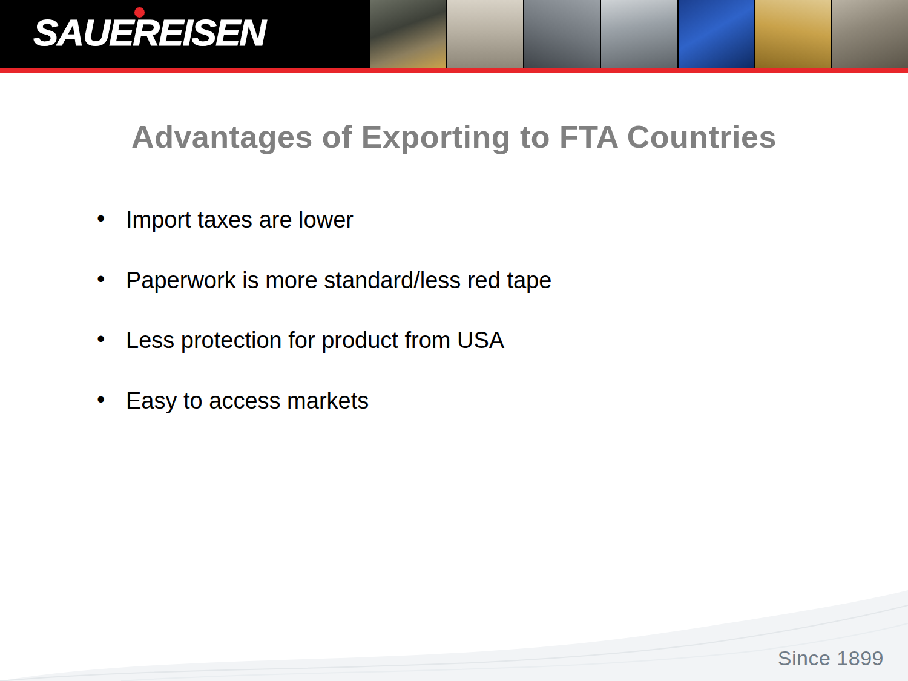SAUEREISEN
Advantages of Exporting to FTA Countries
Import taxes are lower
Paperwork is more standard/less red tape
Less protection for product from USA
Easy to access markets
Since 1899